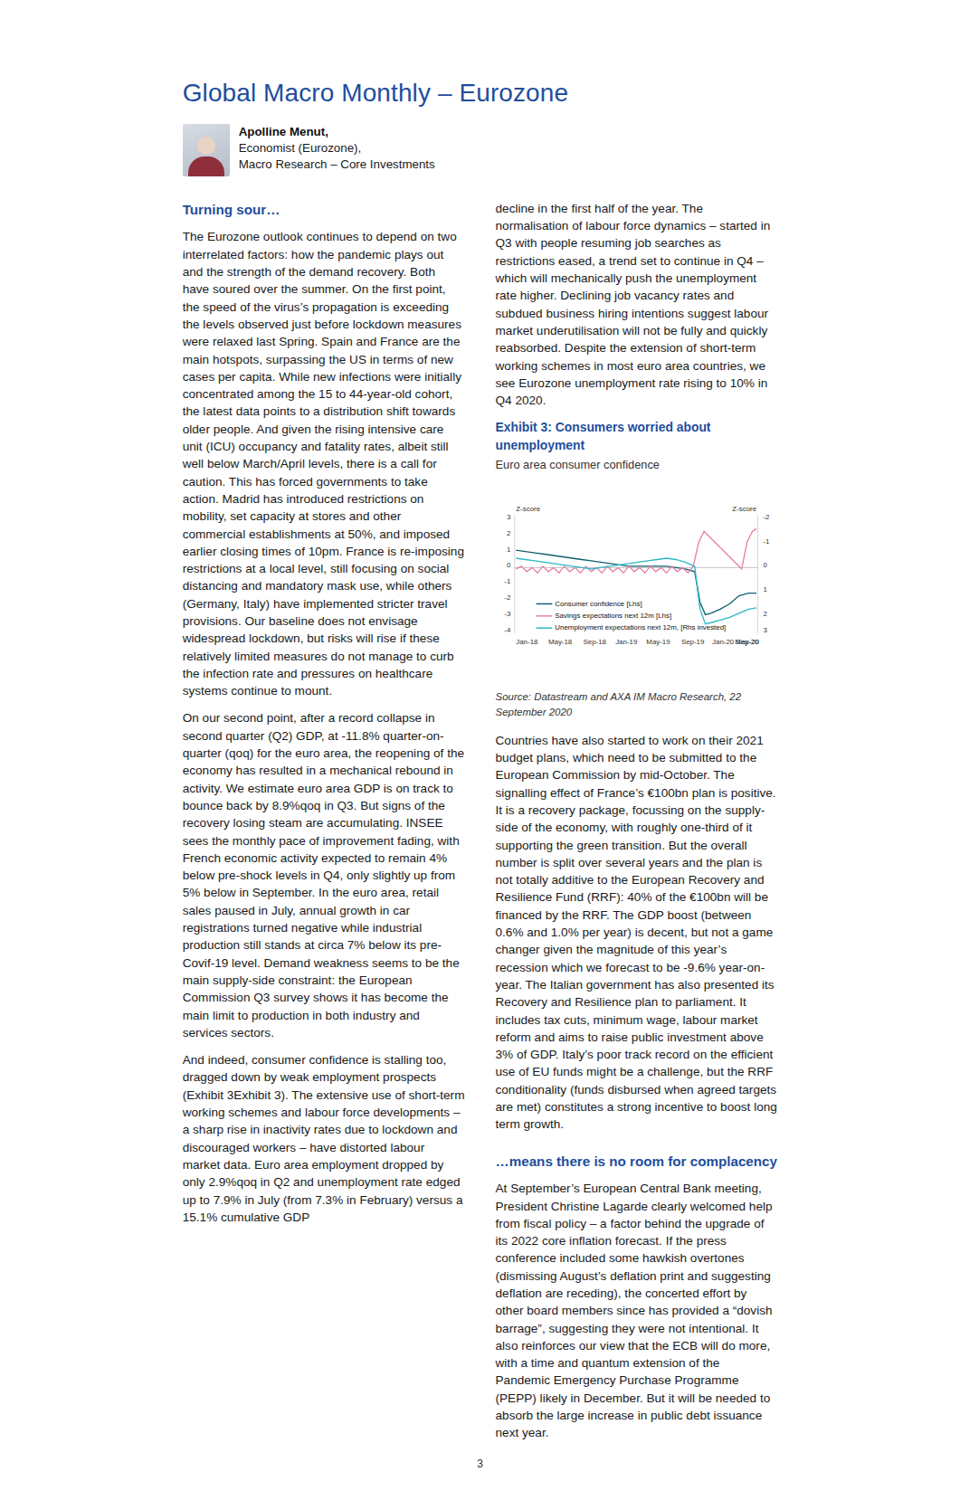Global Macro Monthly – Eurozone
Apolline Menut,
Economist (Eurozone),
Macro Research – Core Investments
Turning sour…
The Eurozone outlook continues to depend on two interrelated factors: how the pandemic plays out and the strength of the demand recovery. Both have soured over the summer. On the first point, the speed of the virus’s propagation is exceeding the levels observed just before lockdown measures were relaxed last Spring. Spain and France are the main hotspots, surpassing the US in terms of new cases per capita. While new infections were initially concentrated among the 15 to 44-year-old cohort, the latest data points to a distribution shift towards older people. And given the rising intensive care unit (ICU) occupancy and fatality rates, albeit still well below March/April levels, there is a call for caution. This has forced governments to take action. Madrid has introduced restrictions on mobility, set capacity at stores and other commercial establishments at 50%, and imposed earlier closing times of 10pm. France is re-imposing restrictions at a local level, still focusing on social distancing and mandatory mask use, while others (Germany, Italy) have implemented stricter travel provisions. Our baseline does not envisage widespread lockdown, but risks will rise if these relatively limited measures do not manage to curb the infection rate and pressures on healthcare systems continue to mount.
On our second point, after a record collapse in second quarter (Q2) GDP, at -11.8% quarter-on-quarter (qoq) for the euro area, the reopening of the economy has resulted in a mechanical rebound in activity. We estimate euro area GDP is on track to bounce back by 8.9%qoq in Q3. But signs of the recovery losing steam are accumulating. INSEE sees the monthly pace of improvement fading, with French economic activity expected to remain 4% below pre-shock levels in Q4, only slightly up from 5% below in September. In the euro area, retail sales paused in July, annual growth in car registrations turned negative while industrial production still stands at circa 7% below its pre-Covif-19 level. Demand weakness seems to be the main supply-side constraint: the European Commission Q3 survey shows it has become the main limit to production in both industry and services sectors.
And indeed, consumer confidence is stalling too, dragged down by weak employment prospects (Exhibit 3Exhibit 3). The extensive use of short-term working schemes and labour force developments – a sharp rise in inactivity rates due to lockdown and discouraged workers – have distorted labour market data. Euro area employment dropped by only 2.9%qoq in Q2 and unemployment rate edged up to 7.9% in July (from 7.3% in February) versus a 15.1% cumulative GDP
decline in the first half of the year. The normalisation of labour force dynamics – started in Q3 with people resuming job searches as restrictions eased, a trend set to continue in Q4 – which will mechanically push the unemployment rate higher. Declining job vacancy rates and subdued business hiring intentions suggest labour market underutilisation will not be fully and quickly reabsorbed. Despite the extension of short-term working schemes in most euro area countries, we see Eurozone unemployment rate rising to 10% in Q4 2020.
Exhibit 3: Consumers worried about unemployment
Euro area consumer confidence
Z-score Z-score 3 2 1 0 -1 -2 -3 -4 -2 -1 0 1 2 3 Consumer confidence [Lhs] Savings expectations next 12m [Lhs] Unemployment expectations next 12m, [Rhs invested] Jan-18 May-18 Sep-18 Jan-19 May-19 Sep-19 Jan-20 May-20 Sep-20
Source: Datastream and AXA IM Macro Research, 22 September 2020
Countries have also started to work on their 2021 budget plans, which need to be submitted to the European Commission by mid-October. The signalling effect of France’s €100bn plan is positive. It is a recovery package, focussing on the supply-side of the economy, with roughly one-third of it supporting the green transition. But the overall number is split over several years and the plan is not totally additive to the European Recovery and Resilience Fund (RRF): 40% of the €100bn will be financed by the RRF. The GDP boost (between 0.6% and 1.0% per year) is decent, but not a game changer given the magnitude of this year’s recession which we forecast to be -9.6% year-on-year. The Italian government has also presented its Recovery and Resilience plan to parliament. It includes tax cuts, minimum wage, labour market reform and aims to raise public investment above 3% of GDP. Italy’s poor track record on the efficient use of EU funds might be a challenge, but the RRF conditionality (funds disbursed when agreed targets are met) constitutes a strong incentive to boost long term growth.
…means there is no room for complacency
At September’s European Central Bank meeting, President Christine Lagarde clearly welcomed help from fiscal policy – a factor behind the upgrade of its 2022 core inflation forecast. If the press conference included some hawkish overtones (dismissing August’s deflation print and suggesting deflation are receding), the concerted effort by other board members since has provided a “dovish barrage”, suggesting they were not intentional. It also reinforces our view that the ECB will do more, with a time and quantum extension of the Pandemic Emergency Purchase Programme (PEPP) likely in December. But it will be needed to absorb the large increase in public debt issuance next year.
3